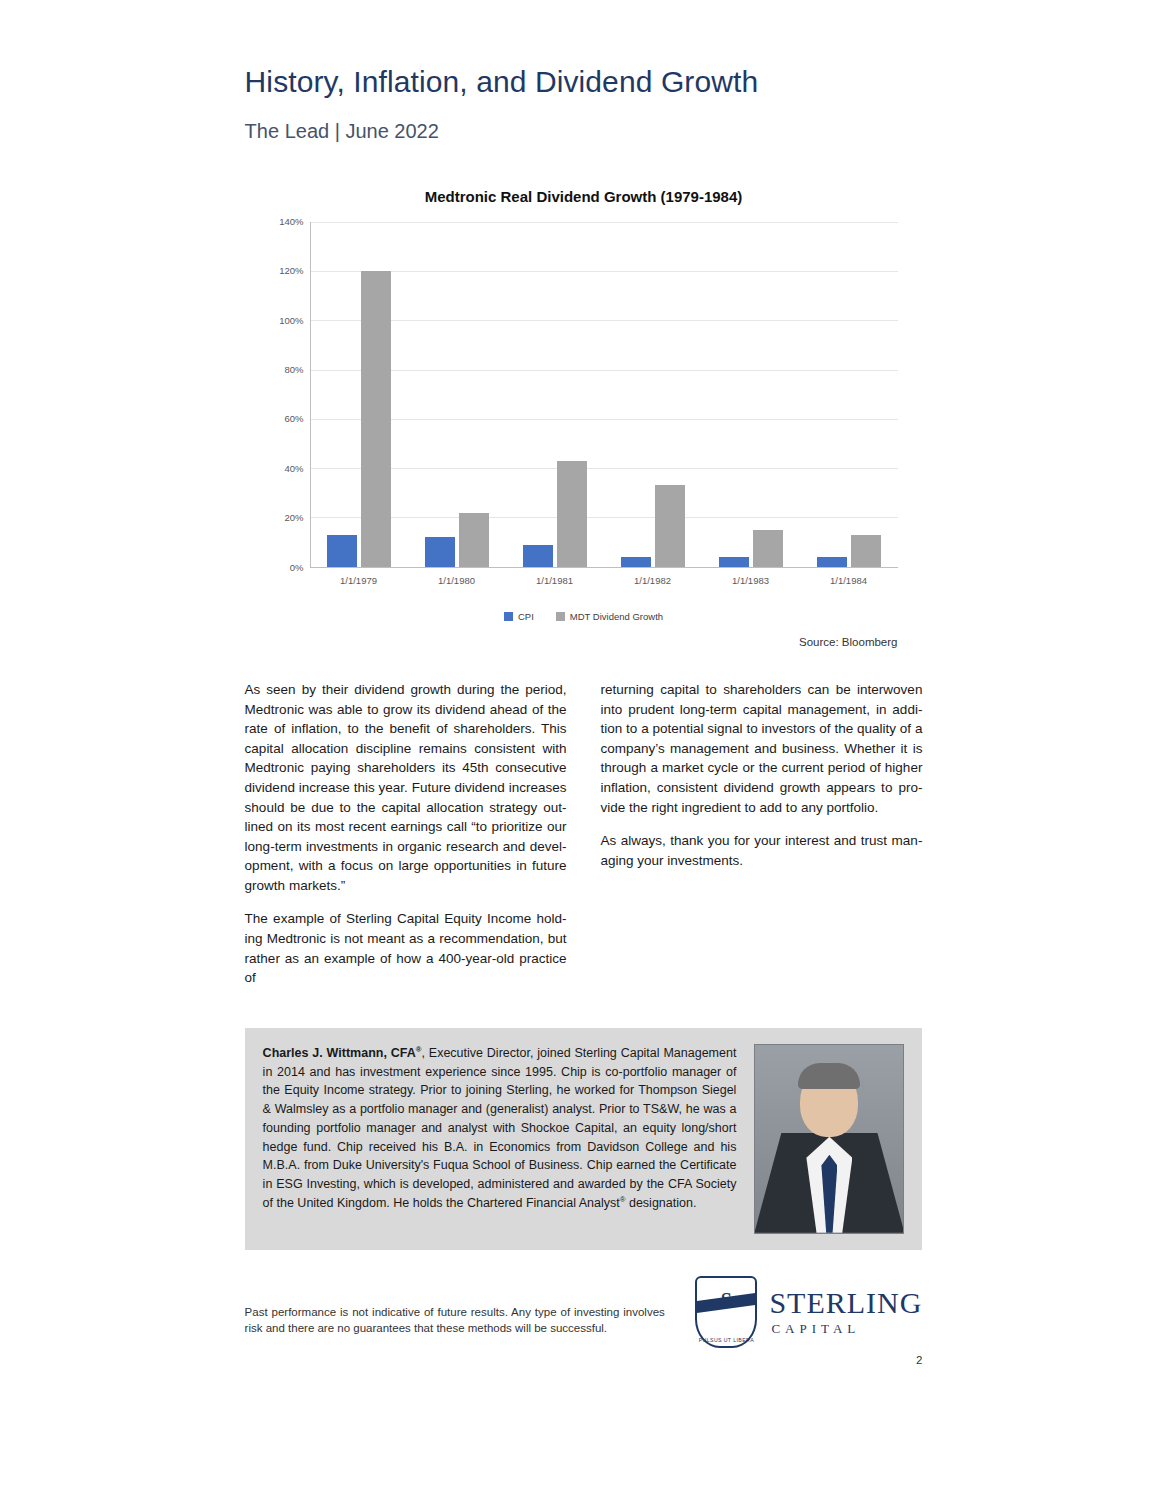History, Inflation, and Dividend Growth
The Lead | June 2022
Medtronic Real Dividend Growth (1979-1984)
140% 120% 100% 80% 60% 40% 20% 0%
1/1/1979 1/1/1980 1/1/1981 1/1/1982 1/1/1983 1/1/1984
CPI MDT Dividend Growth
Source: Bloomberg
As seen by their dividend growth during the period, Medtronic was able to grow its dividend ahead of the rate of inflation, to the benefit of shareholders. This capital allocation discipline remains consistent with Medtronic paying shareholders its 45th consecutive dividend increase this year. Future dividend increases should be due to the capital allocation strategy outlined on its most recent earnings call “to prioritize our long-term investments in organic research and development, with a focus on large opportunities in future growth markets.”
The example of Sterling Capital Equity Income holding Medtronic is not meant as a recommendation, but rather as an example of how a 400-year-old practice of
returning capital to shareholders can be interwoven into prudent long-term capital management, in addition to a potential signal to investors of the quality of a company’s management and business. Whether it is through a market cycle or the current period of higher inflation, consistent dividend growth appears to provide the right ingredient to add to any portfolio.
As always, thank you for your interest and trust managing your investments.
Charles J. Wittmann, CFA®, Executive Director, joined Sterling Capital Management in 2014 and has investment experience since 1995. Chip is co-portfolio manager of the Equity Income strategy. Prior to joining Sterling, he worked for Thompson Siegel & Walmsley as a portfolio manager and (generalist) analyst. Prior to TS&W, he was a founding portfolio manager and analyst with Shockoe Capital, an equity long/short hedge fund. Chip received his B.A. in Economics from Davidson College and his M.B.A. from Duke University's Fuqua School of Business. Chip earned the Certificate in ESG Investing, which is developed, administered and awarded by the CFA Society of the United Kingdom. He holds the Chartered Financial Analyst® designation.
Past performance is not indicative of future results. Any type of investing involves risk and there are no guarantees that these methods will be successful.
S PULSUS UT LIBERA
STERLING
CAPITAL
2